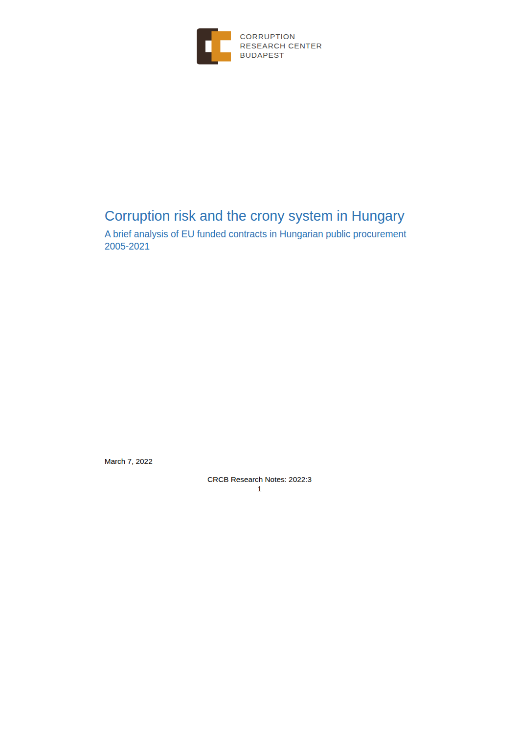Corruption
Research Center
Budapest
Corruption risk and the crony system in Hungary
A brief analysis of EU funded contracts in Hungarian public procurement 2005-2021
March 7, 2022
CRCB Research Notes: 2022:3
1